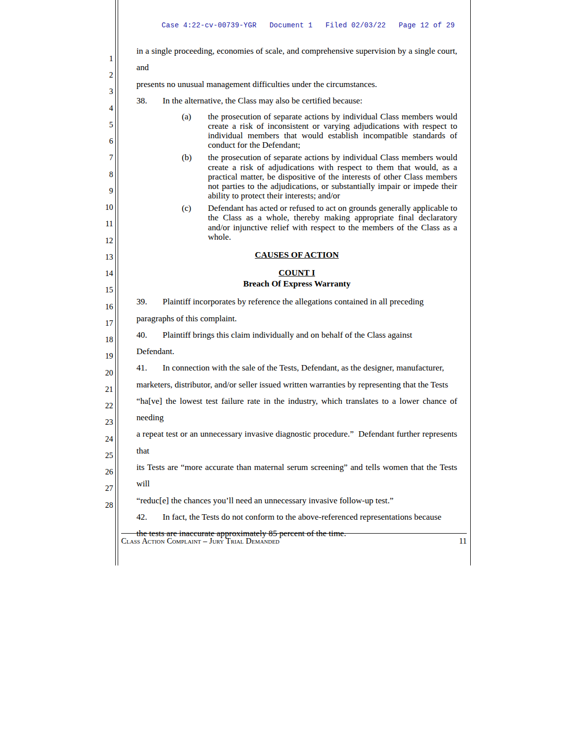Case 4:22-cv-00739-YGR Document 1 Filed 02/03/22 Page 12 of 29
1
2
3
4
5
6
7
8
9
10
11
12
13
14
15
16
17
18
19
20
21
22
23
24
25
26
27
28
in a single proceeding, economies of scale, and comprehensive supervision by a single court, and
presents no unusual management difficulties under the circumstances.
38. In the alternative, the Class may also be certified because:
(a)
the prosecution of separate actions by individual Class members would create a risk of inconsistent or varying adjudications with respect to individual members that would establish incompatible standards of conduct for the Defendant;
(b)
the prosecution of separate actions by individual Class members would create a risk of adjudications with respect to them that would, as a practical matter, be dispositive of the interests of other Class members not parties to the adjudications, or substantially impair or impede their ability to protect their interests; and/or
(c)
Defendant has acted or refused to act on grounds generally applicable to the Class as a whole, thereby making appropriate final declaratory and/or injunctive relief with respect to the members of the Class as a whole.
CAUSES OF ACTION
COUNT I
Breach Of Express Warranty
39. Plaintiff incorporates by reference the allegations contained in all preceding
paragraphs of this complaint.
40. Plaintiff brings this claim individually and on behalf of the Class against
Defendant.
41. In connection with the sale of the Tests, Defendant, as the designer, manufacturer,
marketers, distributor, and/or seller issued written warranties by representing that the Tests
“ha[ve] the lowest test failure rate in the industry, which translates to a lower chance of needing
a repeat test or an unnecessary invasive diagnostic procedure.” Defendant further represents that
its Tests are “more accurate than maternal serum screening” and tells women that the Tests will
“reduc[e] the chances you’ll need an unnecessary invasive follow-up test.”
42. In fact, the Tests do not conform to the above-referenced representations because
the tests are inaccurate approximately 85 percent of the time.
Class Action Complaint – Jury Trial Demanded
11